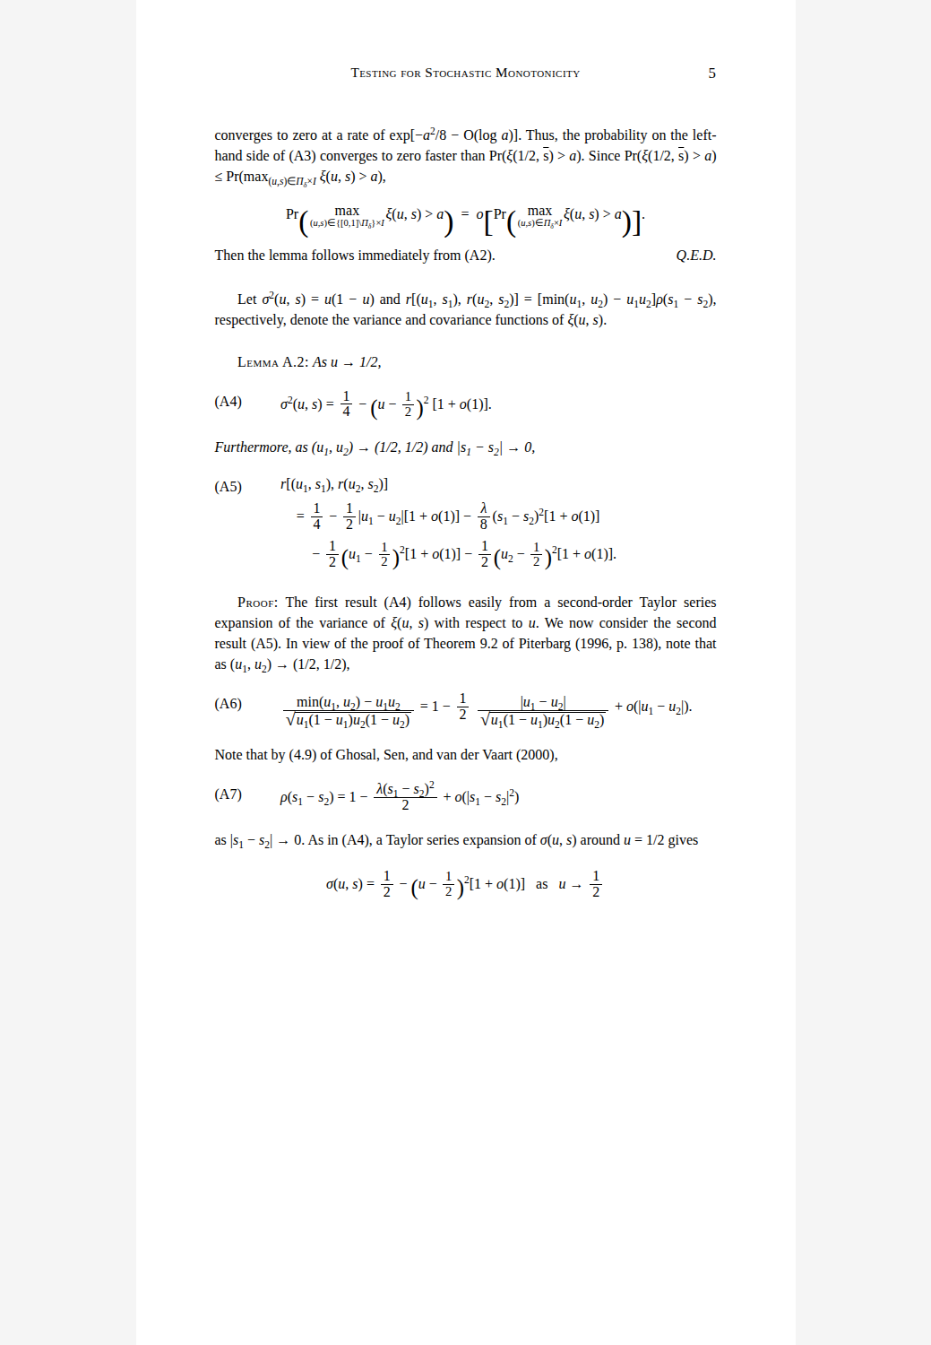Testing for Stochastic Monotonicity 5
converges to zero at a rate of exp[−a2/8 − O(log a)]. Thus, the probability on the left-hand side of (A3) converges to zero faster than Pr(ξ(1/2, s) > a). Since Pr(ξ(1/2, s) > a) ≤ Pr(max(u,s)∈Πδ×I ξ(u, s) > a),
Pr(max(u,s)∈{[0,1]\Πδ}×I ξ(u, s) > a) = o[Pr(max(u,s)∈Πδ×I ξ(u, s) > a)].
Then the lemma follows immediately from (A2). Q.E.D.
Let σ2(u, s) = u(1 − u) and r[(u1, s1), r(u2, s2)] = [min(u1, u2) − u1u2]ρ(s1 − s2), respectively, denote the variance and covariance functions of ξ(u, s).
Lemma A.2: As u → 1/2,
(A4)
σ2(u, s) = 14 − (u − 12)2 [1 + o(1)].
Furthermore, as (u1, u2) → (1/2, 1/2) and |s1 − s2| → 0,
(A5)
r[(u1, s1), r(u2, s2)] = 14 − 12|u1 − u2|[1 + o(1)] − λ 8(s1 − s2)2[1 + o(1)] − 12(u1 − 12)2[1 + o(1)] − 12(u2 − 12)2[1 + o(1)].
Proof: The first result (A4) follows easily from a second-order Taylor series expansion of the variance of ξ(u, s) with respect to u. We now consider the second result (A5). In view of the proof of Theorem 9.2 of Piterbarg (1996, p. 138), note that as (u1, u2) → (1/2, 1/2),
(A6)
min(u1, u2) − u1u2 u1(1 − u1)u2(1 − u2) = 1 − 12 |u1 − u2|u1(1 − u1)u2(1 − u2) + o(|u1 − u2|).
Note that by (4.9) of Ghosal, Sen, and van der Vaart (2000),
(A7)
ρ(s1 − s2) = 1 − λ(s1 − s2)22 + o(|s1 − s2|2)
as |s1 − s2| → 0. As in (A4), a Taylor series expansion of σ(u, s) around u = 1/2 gives
σ(u, s) = 12 − (u − 12)2[1 + o(1)] as u → 12